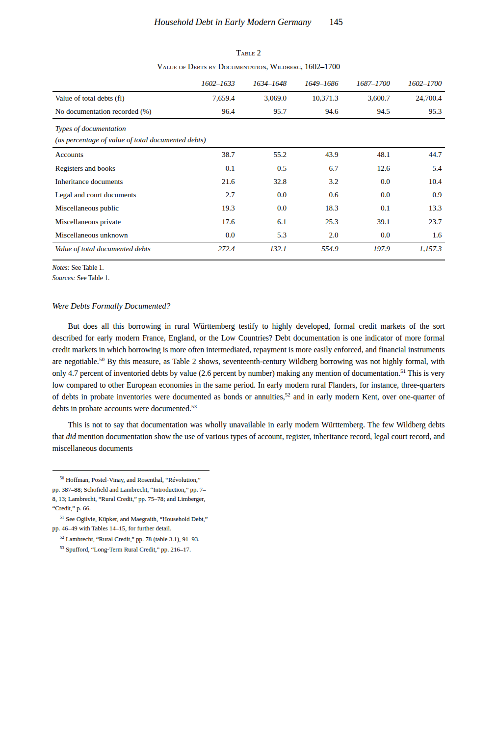Household Debt in Early Modern Germany145
Table 2
Value of Debts by Documentation, Wildberg, 1602–1700
| | 1602–1633 | 1634–1648 | 1649–1686 | 1687–1700 | 1602–1700 |
| --- | --- | --- | --- | --- | --- |
| Value of total debts (fl) | 7,659.4 | 3,069.0 | 10,371.3 | 3,600.7 | 24,700.4 |
| No documentation recorded (%) | 96.4 | 95.7 | 94.6 | 94.5 | 95.3 |
| Types of documentation (as percentage of value of total documented debts) |
| Accounts | 38.7 | 55.2 | 43.9 | 48.1 | 44.7 |
| Registers and books | 0.1 | 0.5 | 6.7 | 12.6 | 5.4 |
| Inheritance documents | 21.6 | 32.8 | 3.2 | 0.0 | 10.4 |
| Legal and court documents | 2.7 | 0.0 | 0.6 | 0.0 | 0.9 |
| Miscellaneous public | 19.3 | 0.0 | 18.3 | 0.1 | 13.3 |
| Miscellaneous private | 17.6 | 6.1 | 25.3 | 39.1 | 23.7 |
| Miscellaneous unknown | 0.0 | 5.3 | 2.0 | 0.0 | 1.6 |
| Value of total documented debts | 272.4 | 132.1 | 554.9 | 197.9 | 1,157.3 |
Notes: See Table 1.
Sources: See Table 1.
Were Debts Formally Documented?
But does all this borrowing in rural Württemberg testify to highly developed, formal credit markets of the sort described for early modern France, England, or the Low Countries? Debt documentation is one indicator of more formal credit markets in which borrowing is more often intermediated, repayment is more easily enforced, and financial instruments are negotiable.50 By this measure, as Table 2 shows, seventeenth-century Wildberg borrowing was not highly formal, with only 4.7 percent of inventoried debts by value (2.6 percent by number) making any mention of documentation.51 This is very low compared to other European economies in the same period. In early modern rural Flanders, for instance, three-quarters of debts in probate inventories were documented as bonds or annuities,52 and in early modern Kent, over one-quarter of debts in probate accounts were documented.53
This is not to say that documentation was wholly unavailable in early modern Württemberg. The few Wildberg debts that did mention documentation show the use of various types of account, register, inheritance record, legal court record, and miscellaneous documents
50 Hoffman, Postel-Vinay, and Rosenthal, “Révolution,” pp. 387–88; Schofield and Lambrecht, “Introduction,” pp. 7–8, 13; Lambrecht, “Rural Credit,” pp. 75–78; and Limberger, “Credit,” p. 66.
51 See Ogilvie, Küpker, and Maegraith, “Household Debt,” pp. 46–49 with Tables 14–15, for further detail.
52 Lambrecht, “Rural Credit,” pp. 78 (table 3.1), 91–93.
53 Spufford, “Long-Term Rural Credit,” pp. 216–17.